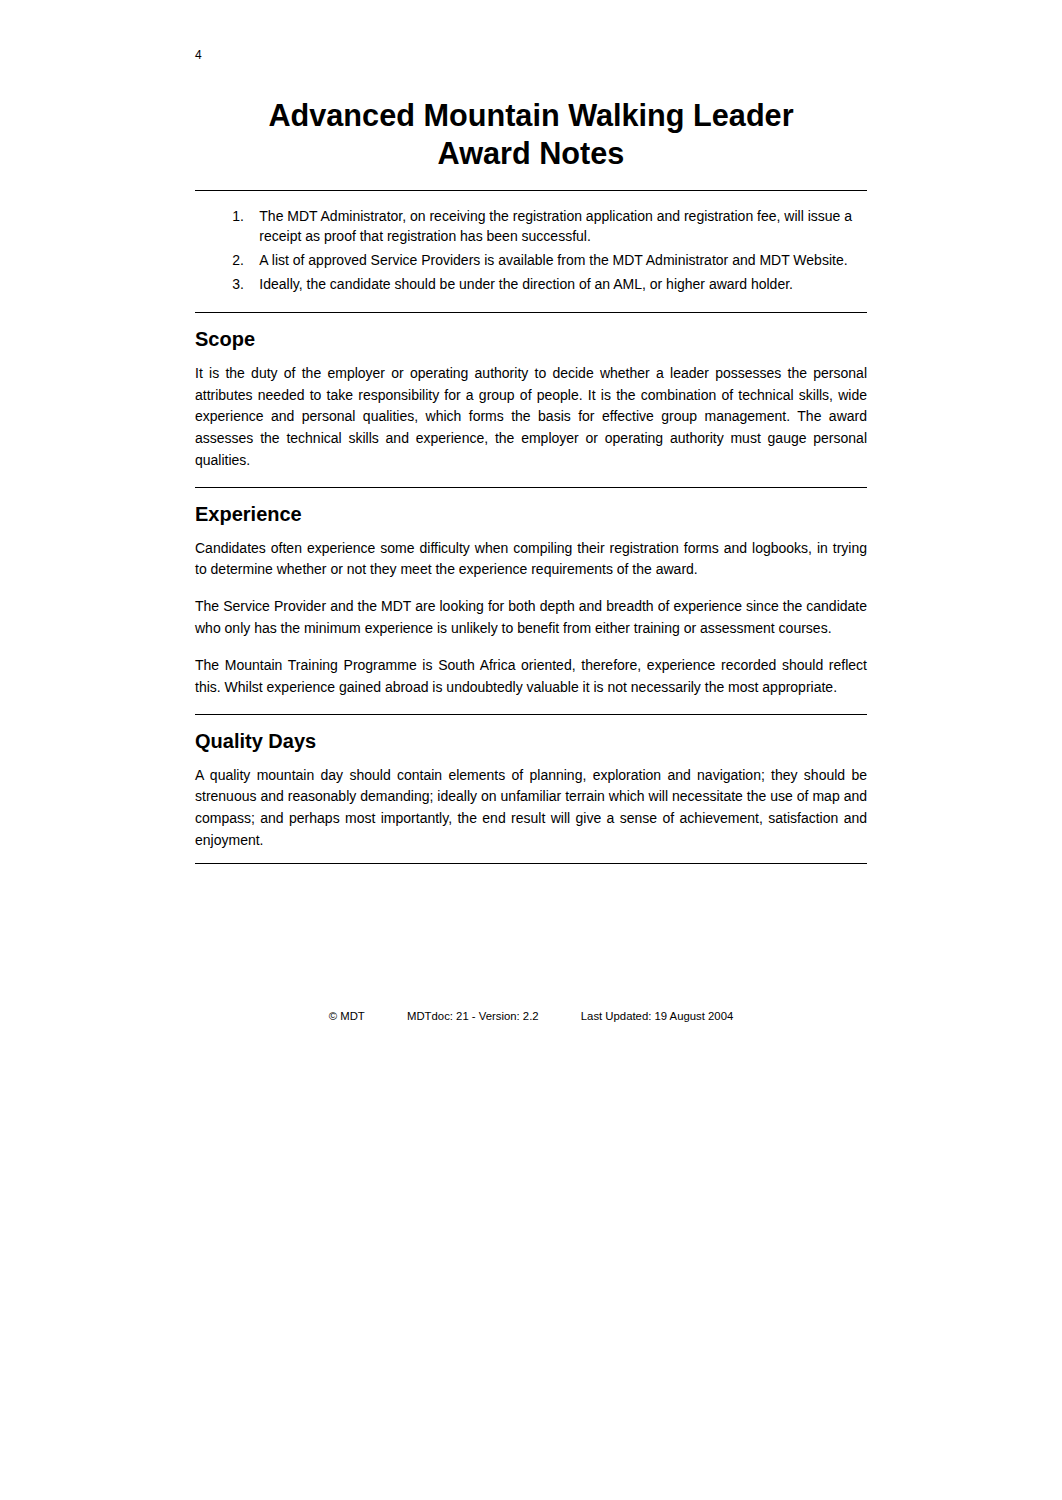4
Advanced Mountain Walking Leader Award Notes
The MDT Administrator, on receiving the registration application and registration fee, will issue a receipt as proof that registration has been successful.
A list of approved Service Providers is available from the MDT Administrator and MDT Website.
Ideally, the candidate should be under the direction of an AML, or higher award holder.
Scope
It is the duty of the employer or operating authority to decide whether a leader possesses the personal attributes needed to take responsibility for a group of people. It is the combination of technical skills, wide experience and personal qualities, which forms the basis for effective group management. The award assesses the technical skills and experience, the employer or operating authority must gauge personal qualities.
Experience
Candidates often experience some difficulty when compiling their registration forms and logbooks, in trying to determine whether or not they meet the experience requirements of the award.
The Service Provider and the MDT are looking for both depth and breadth of experience since the candidate who only has the minimum experience is unlikely to benefit from either training or assessment courses.
The Mountain Training Programme is South Africa oriented, therefore, experience recorded should reflect this. Whilst experience gained abroad is undoubtedly valuable it is not necessarily the most appropriate.
Quality Days
A quality mountain day should contain elements of planning, exploration and navigation; they should be strenuous and reasonably demanding; ideally on unfamiliar terrain which will necessitate the use of map and compass; and perhaps most importantly, the end result will give a sense of achievement, satisfaction and enjoyment.
© MDT MDTdoc: 21 - Version: 2.2 Last Updated: 19 August 2004